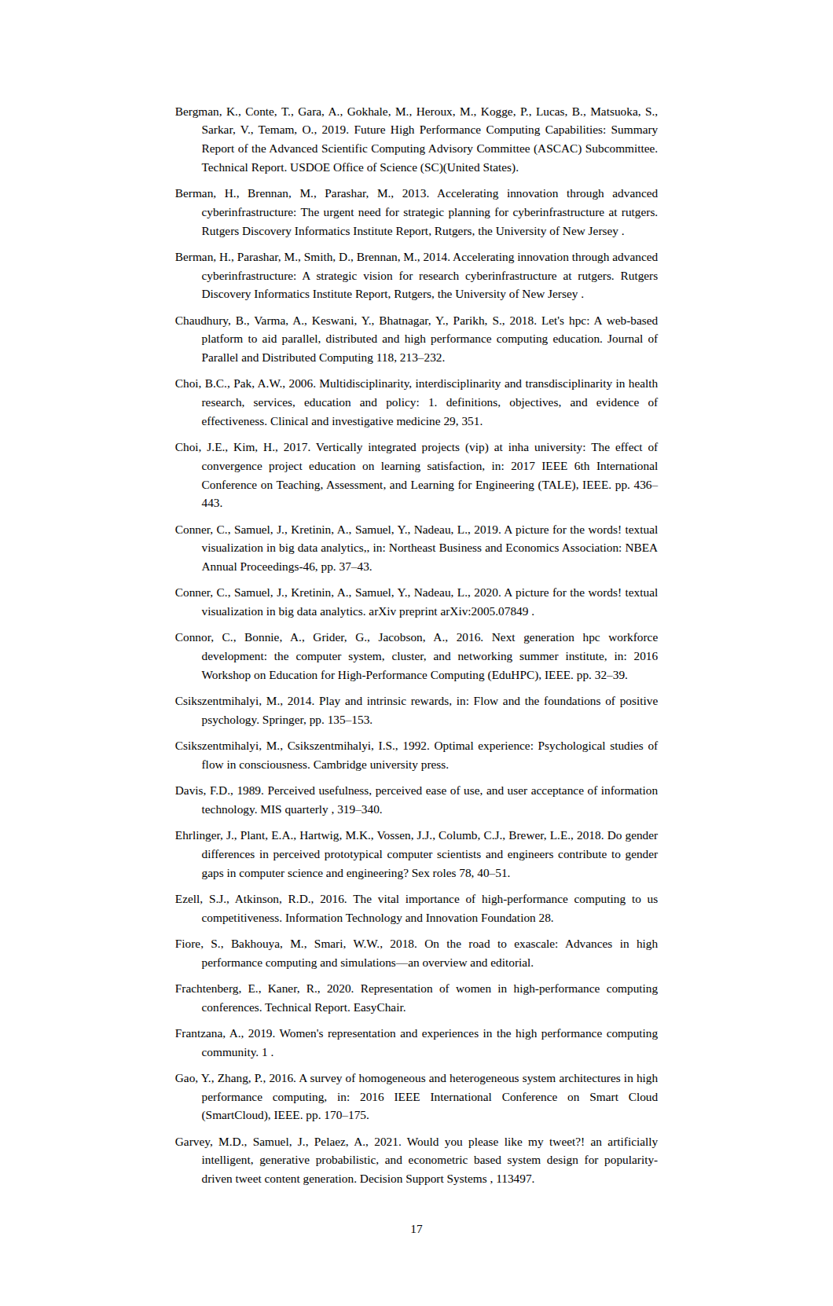Bergman, K., Conte, T., Gara, A., Gokhale, M., Heroux, M., Kogge, P., Lucas, B., Matsuoka, S., Sarkar, V., Temam, O., 2019. Future High Performance Computing Capabilities: Summary Report of the Advanced Scientific Computing Advisory Committee (ASCAC) Subcommittee. Technical Report. USDOE Office of Science (SC)(United States).
Berman, H., Brennan, M., Parashar, M., 2013. Accelerating innovation through advanced cyberinfrastructure: The urgent need for strategic planning for cyberinfrastructure at rutgers. Rutgers Discovery Informatics Institute Report, Rutgers, the University of New Jersey .
Berman, H., Parashar, M., Smith, D., Brennan, M., 2014. Accelerating innovation through advanced cyberinfrastructure: A strategic vision for research cyberinfrastructure at rutgers. Rutgers Discovery Informatics Institute Report, Rutgers, the University of New Jersey .
Chaudhury, B., Varma, A., Keswani, Y., Bhatnagar, Y., Parikh, S., 2018. Let's hpc: A web-based platform to aid parallel, distributed and high performance computing education. Journal of Parallel and Distributed Computing 118, 213–232.
Choi, B.C., Pak, A.W., 2006. Multidisciplinarity, interdisciplinarity and transdisciplinarity in health research, services, education and policy: 1. definitions, objectives, and evidence of effectiveness. Clinical and investigative medicine 29, 351.
Choi, J.E., Kim, H., 2017. Vertically integrated projects (vip) at inha university: The effect of convergence project education on learning satisfaction, in: 2017 IEEE 6th International Conference on Teaching, Assessment, and Learning for Engineering (TALE), IEEE. pp. 436–443.
Conner, C., Samuel, J., Kretinin, A., Samuel, Y., Nadeau, L., 2019. A picture for the words! textual visualization in big data analytics,, in: Northeast Business and Economics Association: NBEA Annual Proceedings-46, pp. 37–43.
Conner, C., Samuel, J., Kretinin, A., Samuel, Y., Nadeau, L., 2020. A picture for the words! textual visualization in big data analytics. arXiv preprint arXiv:2005.07849 .
Connor, C., Bonnie, A., Grider, G., Jacobson, A., 2016. Next generation hpc workforce development: the computer system, cluster, and networking summer institute, in: 2016 Workshop on Education for High-Performance Computing (EduHPC), IEEE. pp. 32–39.
Csikszentmihalyi, M., 2014. Play and intrinsic rewards, in: Flow and the foundations of positive psychology. Springer, pp. 135–153.
Csikszentmihalyi, M., Csikszentmihalyi, I.S., 1992. Optimal experience: Psychological studies of flow in consciousness. Cambridge university press.
Davis, F.D., 1989. Perceived usefulness, perceived ease of use, and user acceptance of information technology. MIS quarterly , 319–340.
Ehrlinger, J., Plant, E.A., Hartwig, M.K., Vossen, J.J., Columb, C.J., Brewer, L.E., 2018. Do gender differences in perceived prototypical computer scientists and engineers contribute to gender gaps in computer science and engineering? Sex roles 78, 40–51.
Ezell, S.J., Atkinson, R.D., 2016. The vital importance of high-performance computing to us competitiveness. Information Technology and Innovation Foundation 28.
Fiore, S., Bakhouya, M., Smari, W.W., 2018. On the road to exascale: Advances in high performance computing and simulations—an overview and editorial.
Frachtenberg, E., Kaner, R., 2020. Representation of women in high-performance computing conferences. Technical Report. EasyChair.
Frantzana, A., 2019. Women's representation and experiences in the high performance computing community. 1 .
Gao, Y., Zhang, P., 2016. A survey of homogeneous and heterogeneous system architectures in high performance computing, in: 2016 IEEE International Conference on Smart Cloud (SmartCloud), IEEE. pp. 170–175.
Garvey, M.D., Samuel, J., Pelaez, A., 2021. Would you please like my tweet?! an artificially intelligent, generative probabilistic, and econometric based system design for popularity-driven tweet content generation. Decision Support Systems , 113497.
17